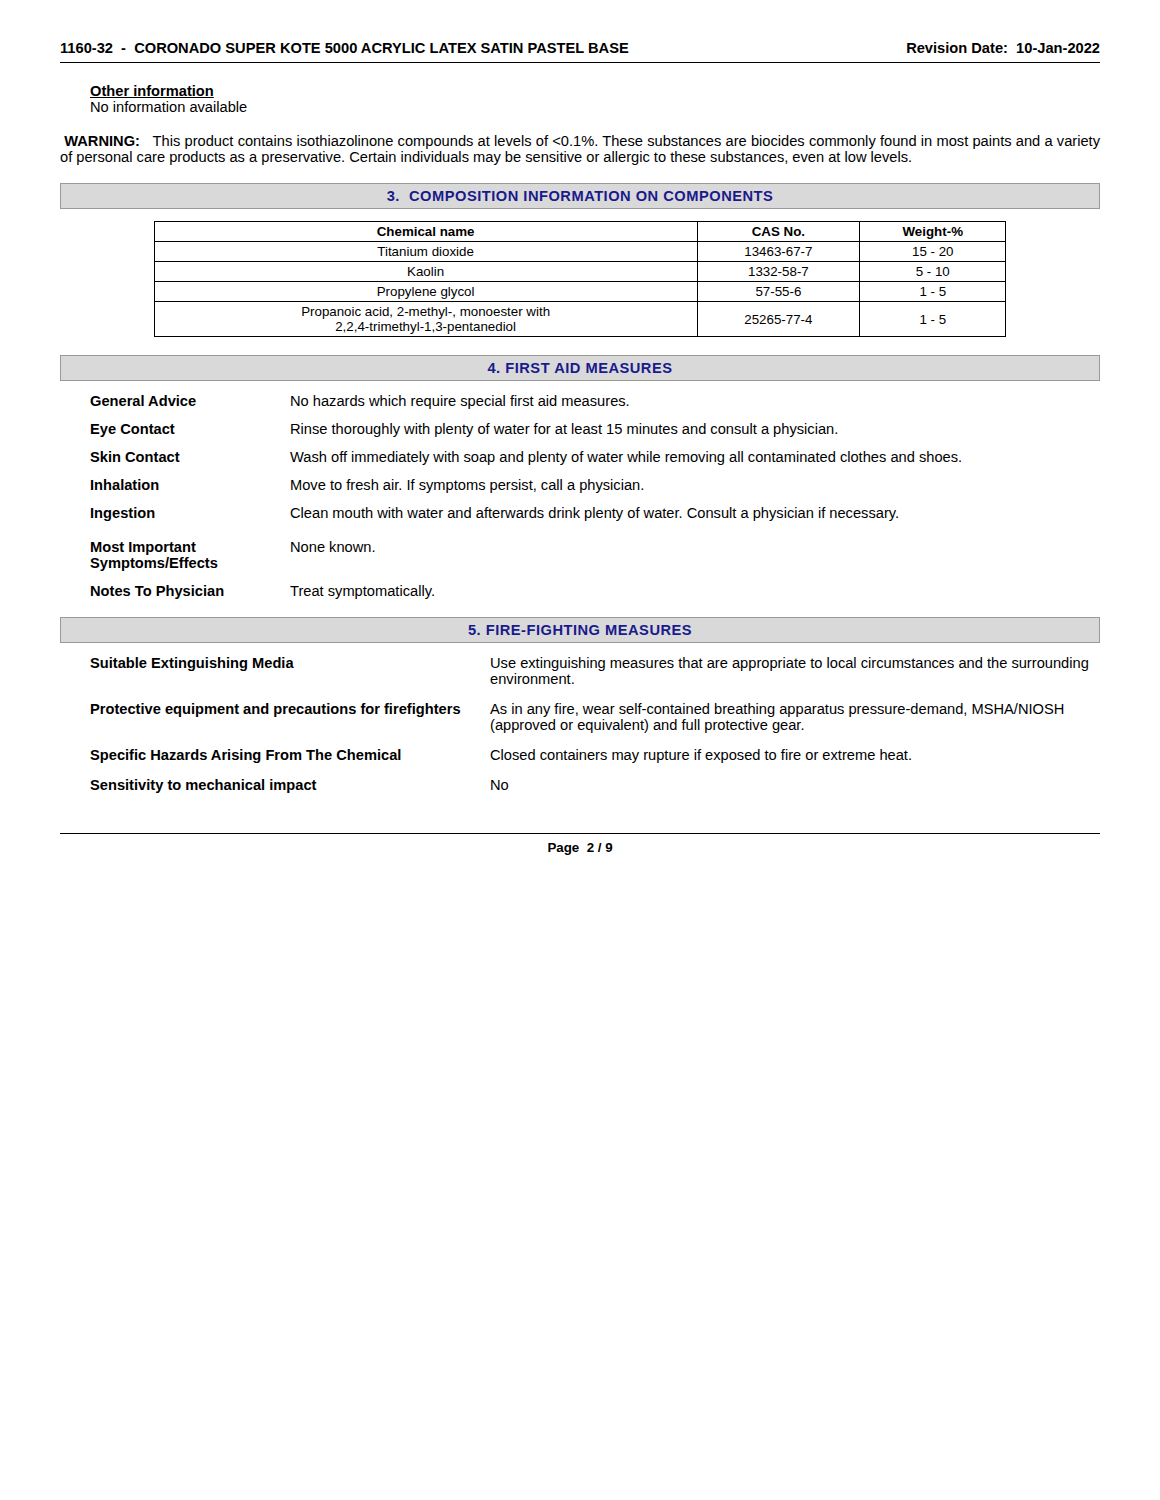1160-32 - CORONADO SUPER KOTE 5000 ACRYLIC LATEX SATIN PASTEL BASE
Revision Date: 10-Jan-2022
Other information
No information available
WARNING: This product contains isothiazolinone compounds at levels of <0.1%. These substances are biocides commonly found in most paints and a variety of personal care products as a preservative. Certain individuals may be sensitive or allergic to these substances, even at low levels.
3. COMPOSITION INFORMATION ON COMPONENTS
| Chemical name | CAS No. | Weight-% |
| --- | --- | --- |
| Titanium dioxide | 13463-67-7 | 15 - 20 |
| Kaolin | 1332-58-7 | 5 - 10 |
| Propylene glycol | 57-55-6 | 1 - 5 |
| Propanoic acid, 2-methyl-, monoester with 2,2,4-trimethyl-1,3-pentanediol | 25265-77-4 | 1 - 5 |
4. FIRST AID MEASURES
General Advice
No hazards which require special first aid measures.
Eye Contact
Rinse thoroughly with plenty of water for at least 15 minutes and consult a physician.
Skin Contact
Wash off immediately with soap and plenty of water while removing all contaminated clothes and shoes.
Inhalation
Move to fresh air. If symptoms persist, call a physician.
Ingestion
Clean mouth with water and afterwards drink plenty of water. Consult a physician if necessary.
Most Important
Symptoms/Effects
None known.
Notes To Physician
Treat symptomatically.
5. FIRE-FIGHTING MEASURES
Suitable Extinguishing Media
Use extinguishing measures that are appropriate to local circumstances and the surrounding environment.
Protective equipment and precautions for firefighters
As in any fire, wear self-contained breathing apparatus pressure-demand, MSHA/NIOSH (approved or equivalent) and full protective gear.
Specific Hazards Arising From The Chemical
Closed containers may rupture if exposed to fire or extreme heat.
Sensitivity to mechanical impact
No
Page 2 / 9